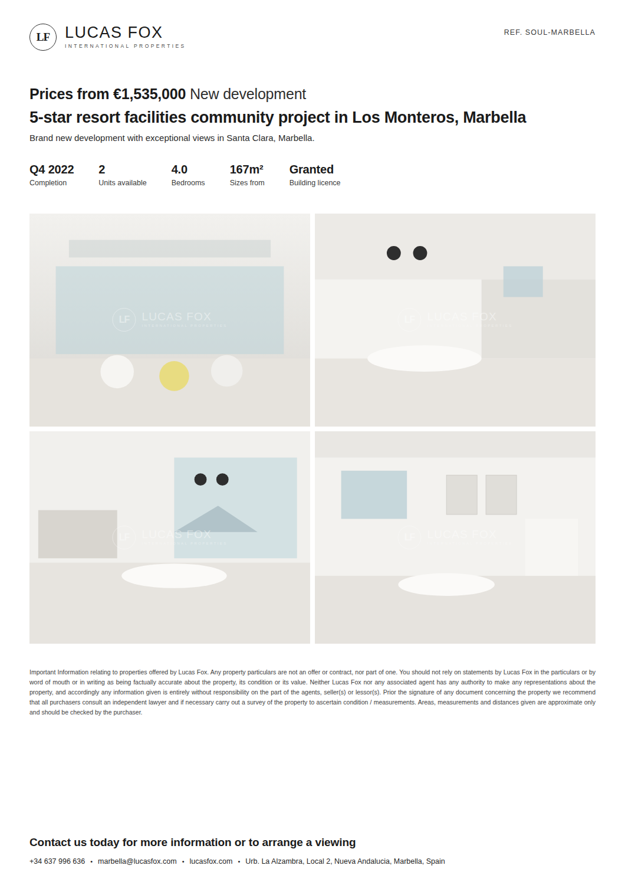LF
LUCAS FOX
INTERNATIONAL PROPERTIES
REF. SOUL-MARBELLA
Prices from €1,535,000 New development
5-star resort facilities community project in Los Monteros, Marbella
Brand new development with exceptional views in Santa Clara, Marbella.
Q4 2022
Completion
2
Units available
4.0
Bedrooms
167m²
Sizes from
Granted
Building licence
LF
LUCAS FOX
INTERNATIONAL PROPERTIES
LF
LUCAS FOX
INTERNATIONAL PROPERTIES
LF
LUCAS FOX
INTERNATIONAL PROPERTIES
LF
LUCAS FOX
INTERNATIONAL PROPERTIES
Important Information relating to properties offered by Lucas Fox. Any property particulars are not an offer or contract, nor part of one. You should not rely on statements by Lucas Fox in the particulars or by word of mouth or in writing as being factually accurate about the property, its condition or its value. Neither Lucas Fox nor any associated agent has any authority to make any representations about the property, and accordingly any information given is entirely without responsibility on the part of the agents, seller(s) or lessor(s). Prior the signature of any document concerning the property we recommend that all purchasers consult an independent lawyer and if necessary carry out a survey of the property to ascertain condition / measurements. Areas, measurements and distances given are approximate only and should be checked by the purchaser.
Contact us today for more information or to arrange a viewing
+34 637 996 636 • marbella@lucasfox.com • lucasfox.com • Urb. La Alzambra, Local 2, Nueva Andalucia, Marbella, Spain